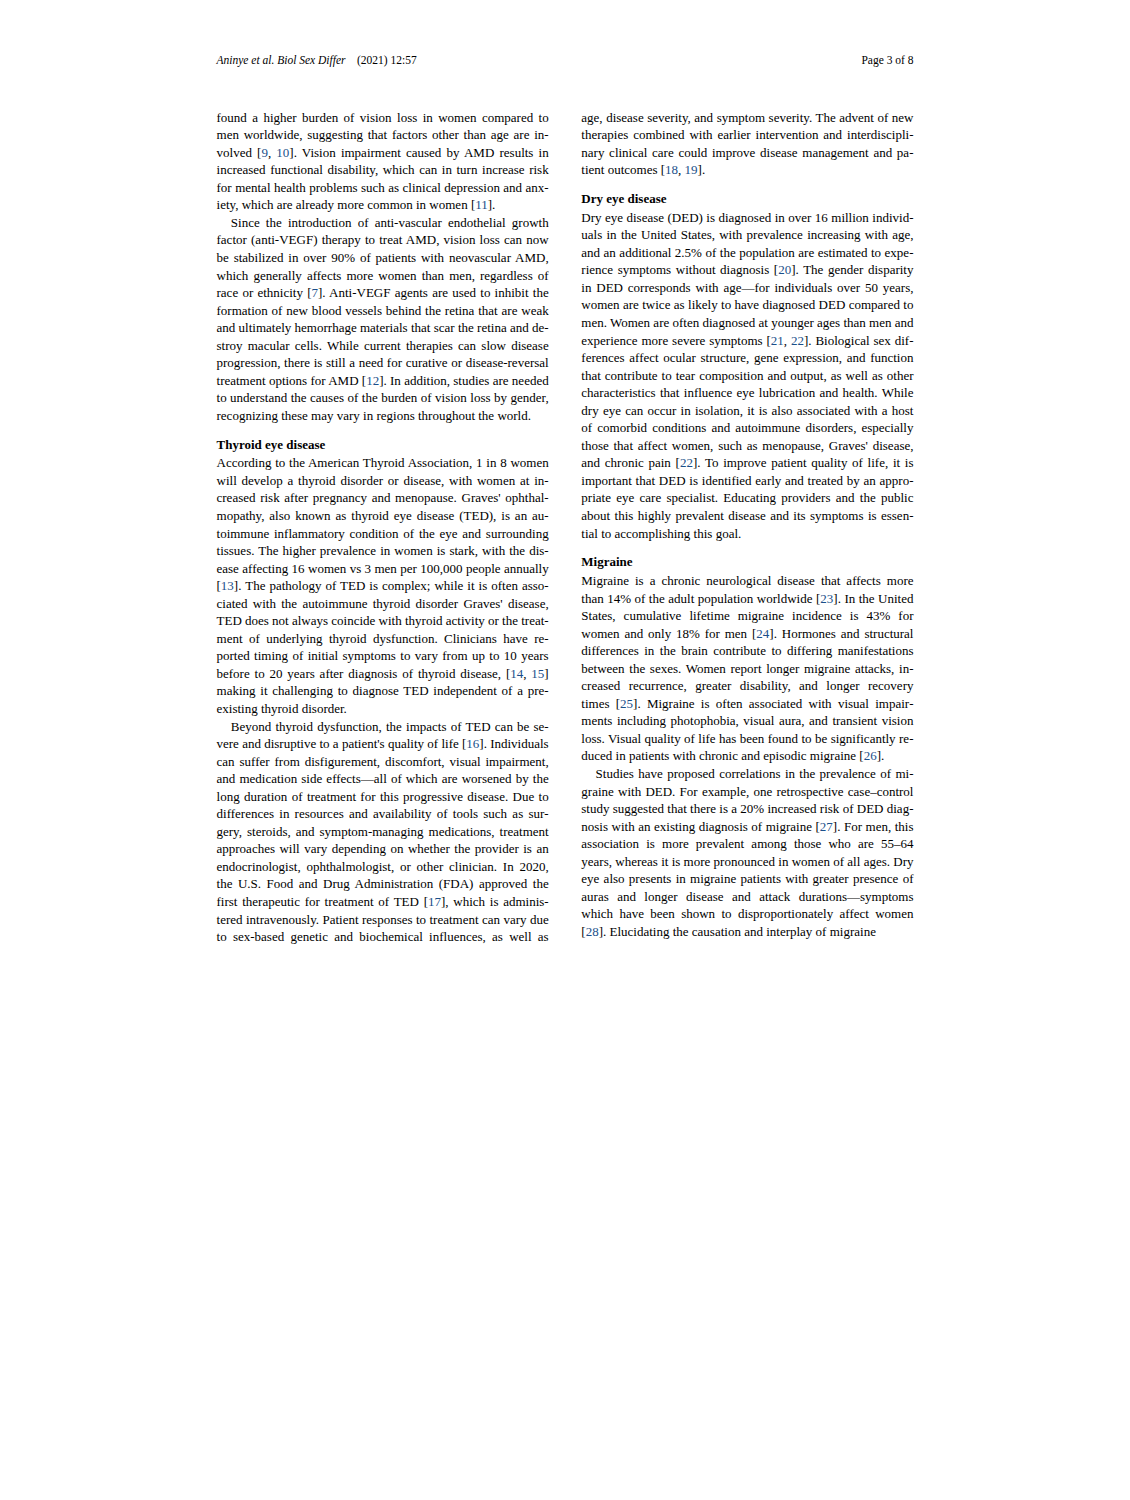Aninye et al. Biol Sex Differ (2021) 12:57
Page 3 of 8
found a higher burden of vision loss in women compared to men worldwide, suggesting that factors other than age are involved [9, 10]. Vision impairment caused by AMD results in increased functional disability, which can in turn increase risk for mental health problems such as clinical depression and anxiety, which are already more common in women [11].
Since the introduction of anti-vascular endothelial growth factor (anti-VEGF) therapy to treat AMD, vision loss can now be stabilized in over 90% of patients with neovascular AMD, which generally affects more women than men, regardless of race or ethnicity [7]. Anti-VEGF agents are used to inhibit the formation of new blood vessels behind the retina that are weak and ultimately hemorrhage materials that scar the retina and destroy macular cells. While current therapies can slow disease progression, there is still a need for curative or disease-reversal treatment options for AMD [12]. In addition, studies are needed to understand the causes of the burden of vision loss by gender, recognizing these may vary in regions throughout the world.
Thyroid eye disease
According to the American Thyroid Association, 1 in 8 women will develop a thyroid disorder or disease, with women at increased risk after pregnancy and menopause. Graves' ophthalmopathy, also known as thyroid eye disease (TED), is an autoimmune inflammatory condition of the eye and surrounding tissues. The higher prevalence in women is stark, with the disease affecting 16 women vs 3 men per 100,000 people annually [13]. The pathology of TED is complex; while it is often associated with the autoimmune thyroid disorder Graves' disease, TED does not always coincide with thyroid activity or the treatment of underlying thyroid dysfunction. Clinicians have reported timing of initial symptoms to vary from up to 10 years before to 20 years after diagnosis of thyroid disease, [14, 15] making it challenging to diagnose TED independent of a pre-existing thyroid disorder.
Beyond thyroid dysfunction, the impacts of TED can be severe and disruptive to a patient's quality of life [16]. Individuals can suffer from disfigurement, discomfort, visual impairment, and medication side effects—all of which are worsened by the long duration of treatment for this progressive disease. Due to differences in resources and availability of tools such as surgery, steroids, and symptom-managing medications, treatment approaches will vary depending on whether the provider is an endocrinologist, ophthalmologist, or other clinician. In 2020, the U.S. Food and Drug Administration (FDA) approved the first therapeutic for treatment of TED [17], which is administered intravenously. Patient responses to treatment can vary due to sex-based genetic and biochemical influences, as well as age, disease severity, and symptom severity. The advent of new therapies combined with earlier intervention and interdisciplinary clinical care could improve disease management and patient outcomes [18, 19].
Dry eye disease
Dry eye disease (DED) is diagnosed in over 16 million individuals in the United States, with prevalence increasing with age, and an additional 2.5% of the population are estimated to experience symptoms without diagnosis [20]. The gender disparity in DED corresponds with age—for individuals over 50 years, women are twice as likely to have diagnosed DED compared to men. Women are often diagnosed at younger ages than men and experience more severe symptoms [21, 22]. Biological sex differences affect ocular structure, gene expression, and function that contribute to tear composition and output, as well as other characteristics that influence eye lubrication and health. While dry eye can occur in isolation, it is also associated with a host of comorbid conditions and autoimmune disorders, especially those that affect women, such as menopause, Graves' disease, and chronic pain [22]. To improve patient quality of life, it is important that DED is identified early and treated by an appropriate eye care specialist. Educating providers and the public about this highly prevalent disease and its symptoms is essential to accomplishing this goal.
Migraine
Migraine is a chronic neurological disease that affects more than 14% of the adult population worldwide [23]. In the United States, cumulative lifetime migraine incidence is 43% for women and only 18% for men [24]. Hormones and structural differences in the brain contribute to differing manifestations between the sexes. Women report longer migraine attacks, increased recurrence, greater disability, and longer recovery times [25]. Migraine is often associated with visual impairments including photophobia, visual aura, and transient vision loss. Visual quality of life has been found to be significantly reduced in patients with chronic and episodic migraine [26].
Studies have proposed correlations in the prevalence of migraine with DED. For example, one retrospective case–control study suggested that there is a 20% increased risk of DED diagnosis with an existing diagnosis of migraine [27]. For men, this association is more prevalent among those who are 55–64 years, whereas it is more pronounced in women of all ages. Dry eye also presents in migraine patients with greater presence of auras and longer disease and attack durations—symptoms which have been shown to disproportionately affect women [28]. Elucidating the causation and interplay of migraine